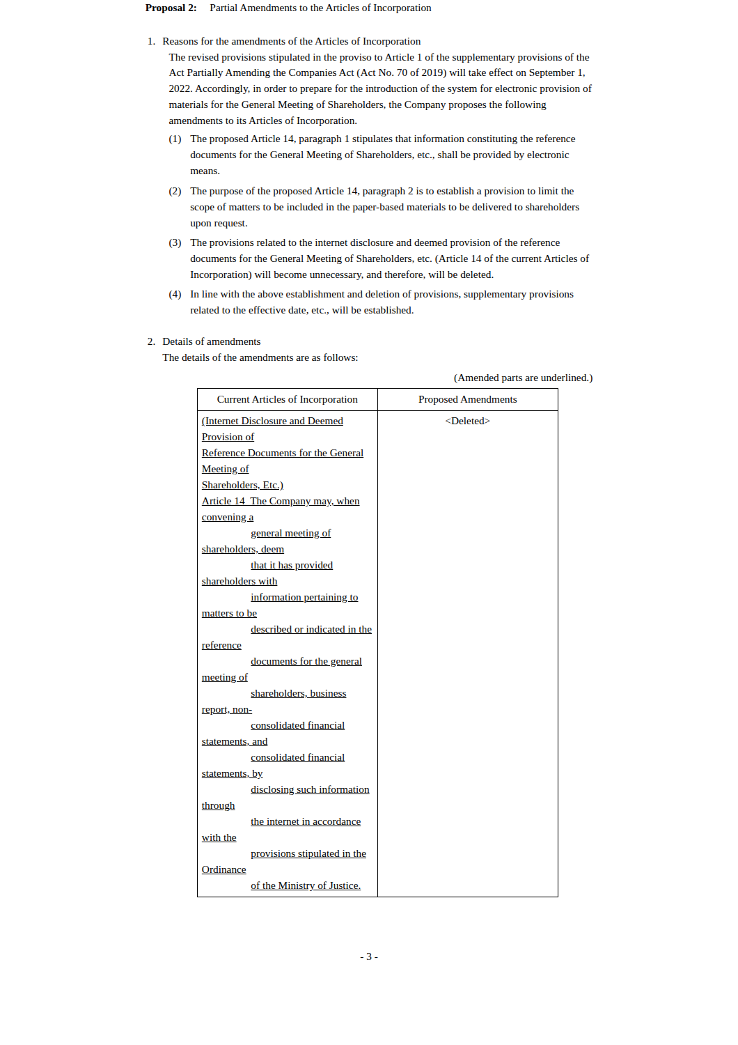Proposal 2: Partial Amendments to the Articles of Incorporation
Reasons for the amendments of the Articles of Incorporation
The revised provisions stipulated in the proviso to Article 1 of the supplementary provisions of the Act Partially Amending the Companies Act (Act No. 70 of 2019) will take effect on September 1, 2022. Accordingly, in order to prepare for the introduction of the system for electronic provision of materials for the General Meeting of Shareholders, the Company proposes the following amendments to its Articles of Incorporation.
The proposed Article 14, paragraph 1 stipulates that information constituting the reference documents for the General Meeting of Shareholders, etc., shall be provided by electronic means.
The purpose of the proposed Article 14, paragraph 2 is to establish a provision to limit the scope of matters to be included in the paper-based materials to be delivered to shareholders upon request.
The provisions related to the internet disclosure and deemed provision of the reference documents for the General Meeting of Shareholders, etc. (Article 14 of the current Articles of Incorporation) will become unnecessary, and therefore, will be deleted.
In line with the above establishment and deletion of provisions, supplementary provisions related to the effective date, etc., will be established.
Details of amendments
The details of the amendments are as follows:
(Amended parts are underlined.)
| Current Articles of Incorporation | Proposed Amendments |
| --- | --- |
| (Internet Disclosure and Deemed Provision of Reference Documents for the General Meeting of Shareholders, Etc.) Article 14 The Company may, when convening a general meeting of shareholders, deem that it has provided shareholders with information pertaining to matters to be described or indicated in the reference documents for the general meeting of shareholders, business report, non- consolidated financial statements, and consolidated financial statements, by disclosing such information through the internet in accordance with the provisions stipulated in the Ordinance of the Ministry of Justice. | <Deleted> |
- 3 -